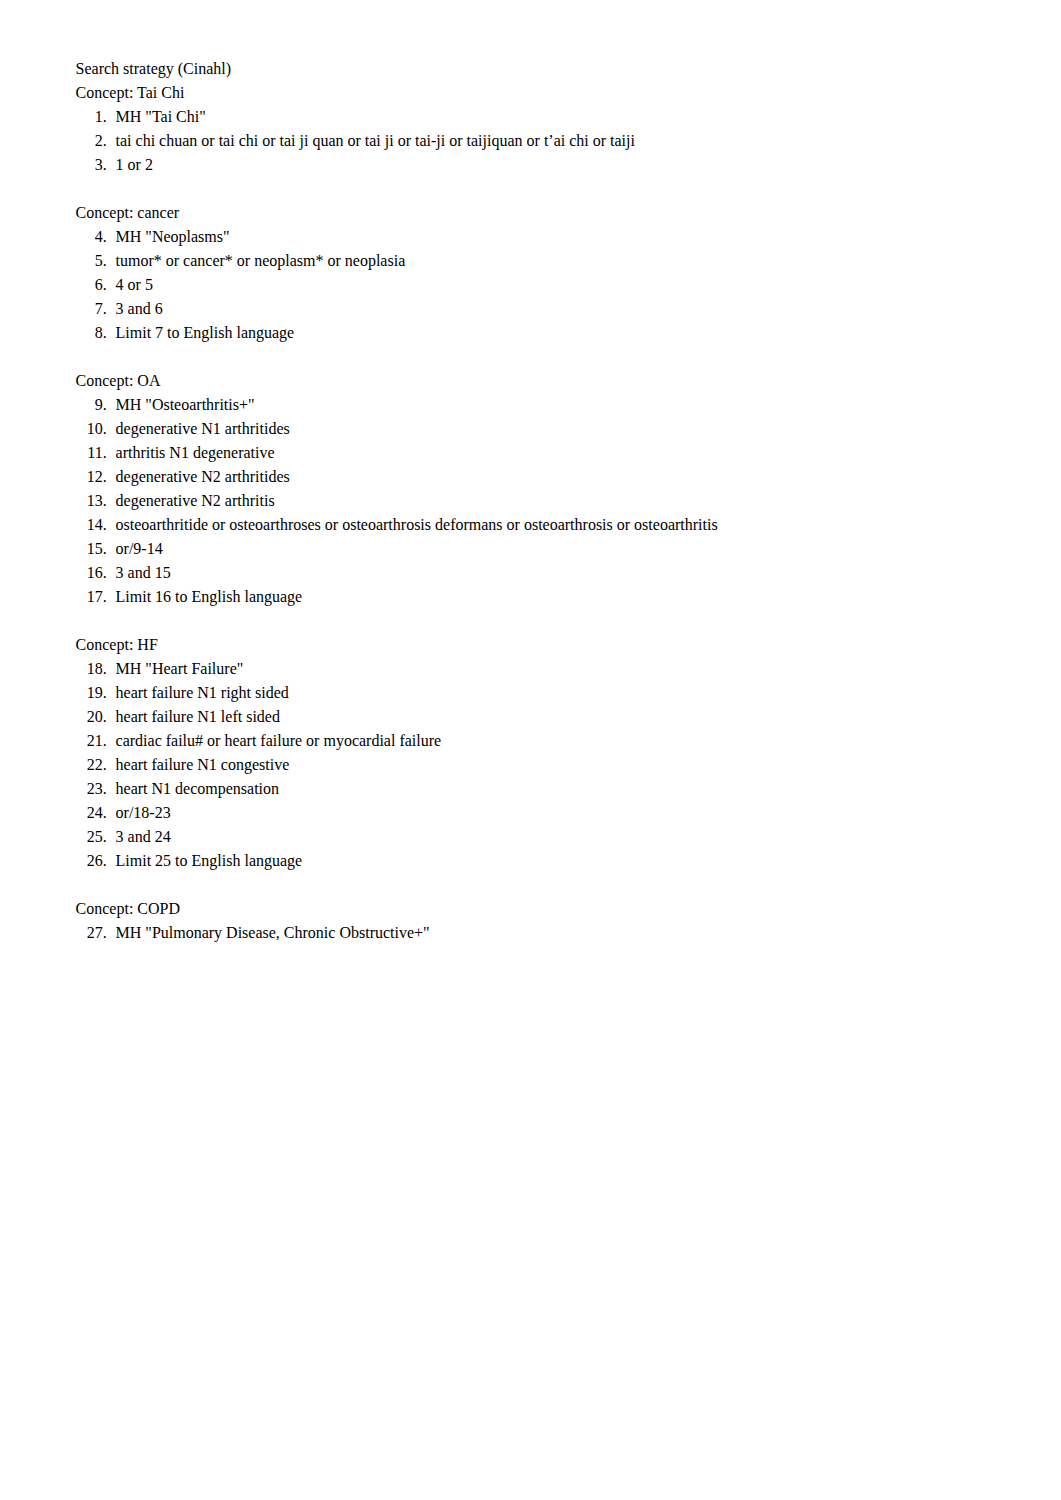Search strategy (Cinahl)
Concept: Tai Chi
MH "Tai Chi"
tai chi chuan or tai chi or tai ji quan or tai ji or tai-ji or taijiquan or t’ai chi or taiji
1 or 2
Concept: cancer
MH "Neoplasms"
tumor* or cancer* or neoplasm* or neoplasia
4 or 5
3 and 6
Limit 7 to English language
Concept: OA
MH "Osteoarthritis+"
degenerative N1 arthritides
arthritis N1 degenerative
degenerative N2 arthritides
degenerative N2 arthritis
osteoarthritide or osteoarthroses or osteoarthrosis deformans or osteoarthrosis or osteoarthritis
or/9-14
3 and 15
Limit 16 to English language
Concept: HF
MH "Heart Failure"
heart failure N1 right sided
heart failure N1 left sided
cardiac failu# or heart failure or myocardial failure
heart failure N1 congestive
heart N1 decompensation
or/18-23
3 and 24
Limit 25 to English language
Concept: COPD
MH "Pulmonary Disease, Chronic Obstructive+"